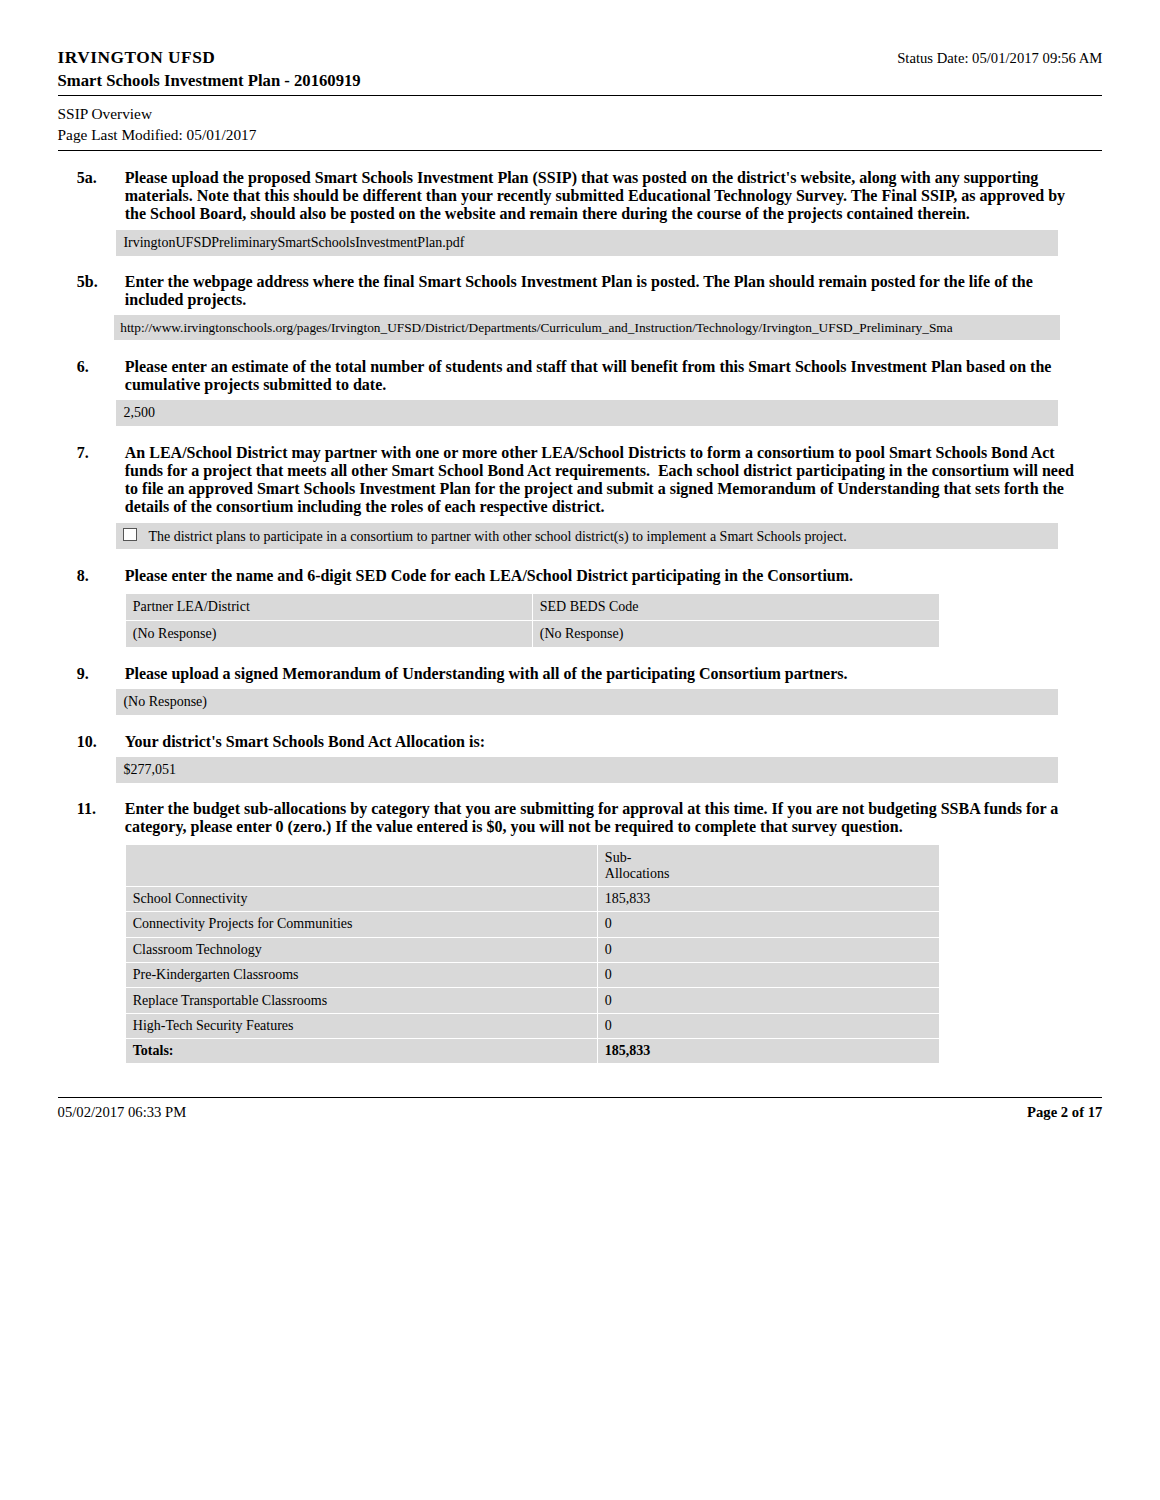IRVINGTON UFSD Status Date: 05/01/2017 09:56 AM
Smart Schools Investment Plan - 20160919
SSIP Overview
Page Last Modified: 05/01/2017
5a.
Please upload the proposed Smart Schools Investment Plan (SSIP) that was posted on the district's website, along with any supporting materials. Note that this should be different than your recently submitted Educational Technology Survey. The Final SSIP, as approved by the School Board, should also be posted on the website and remain there during the course of the projects contained therein.
IrvingtonUFSDPreliminarySmartSchoolsInvestmentPlan.pdf
5b.
Enter the webpage address where the final Smart Schools Investment Plan is posted. The Plan should remain posted for the life of the included projects.
http://www.irvingtonschools.org/pages/Irvington_UFSD/District/Departments/Curriculum_and_Instruction/Technology/Irvington_UFSD_Preliminary_Sma
6.
Please enter an estimate of the total number of students and staff that will benefit from this Smart Schools Investment Plan based on the cumulative projects submitted to date.
2,500
7.
An LEA/School District may partner with one or more other LEA/School Districts to form a consortium to pool Smart Schools Bond Act funds for a project that meets all other Smart School Bond Act requirements. Each school district participating in the consortium will need to file an approved Smart Schools Investment Plan for the project and submit a signed Memorandum of Understanding that sets forth the details of the consortium including the roles of each respective district.
The district plans to participate in a consortium to partner with other school district(s) to implement a Smart Schools project.
8.
Please enter the name and 6-digit SED Code for each LEA/School District participating in the Consortium.
| Partner LEA/District | SED BEDS Code |
| (No Response) | (No Response) |
9.
Please upload a signed Memorandum of Understanding with all of the participating Consortium partners.
(No Response)
10.
Your district's Smart Schools Bond Act Allocation is:
$277,051
11.
Enter the budget sub-allocations by category that you are submitting for approval at this time. If you are not budgeting SSBA funds for a category, please enter 0 (zero.) If the value entered is $0, you will not be required to complete that survey question.
| | Sub- Allocations |
| School Connectivity | 185,833 |
| Connectivity Projects for Communities | 0 |
| Classroom Technology | 0 |
| Pre-Kindergarten Classrooms | 0 |
| Replace Transportable Classrooms | 0 |
| High-Tech Security Features | 0 |
| Totals: | 185,833 |
05/02/2017 06:33 PM Page 2 of 17